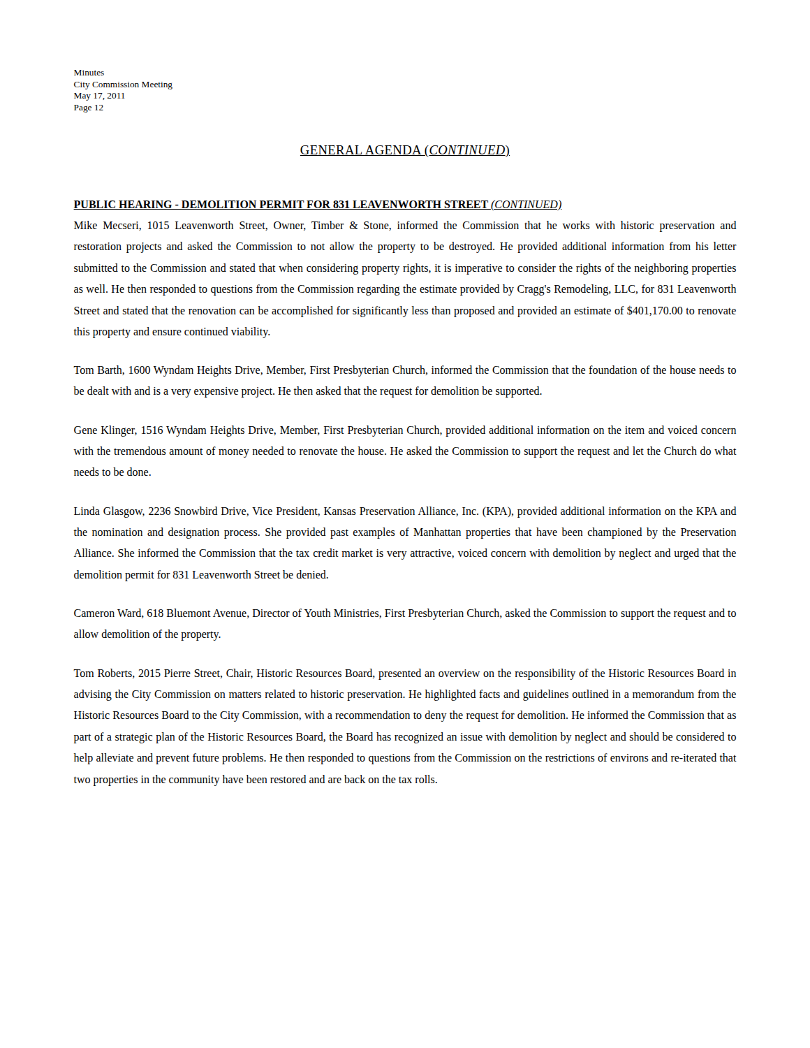Minutes
City Commission Meeting
May 17, 2011
Page 12
GENERAL AGENDA (CONTINUED)
PUBLIC HEARING - DEMOLITION PERMIT FOR 831 LEAVENWORTH STREET (CONTINUED)
Mike Mecseri, 1015 Leavenworth Street, Owner, Timber & Stone, informed the Commission that he works with historic preservation and restoration projects and asked the Commission to not allow the property to be destroyed. He provided additional information from his letter submitted to the Commission and stated that when considering property rights, it is imperative to consider the rights of the neighboring properties as well. He then responded to questions from the Commission regarding the estimate provided by Cragg's Remodeling, LLC, for 831 Leavenworth Street and stated that the renovation can be accomplished for significantly less than proposed and provided an estimate of $401,170.00 to renovate this property and ensure continued viability.
Tom Barth, 1600 Wyndam Heights Drive, Member, First Presbyterian Church, informed the Commission that the foundation of the house needs to be dealt with and is a very expensive project. He then asked that the request for demolition be supported.
Gene Klinger, 1516 Wyndam Heights Drive, Member, First Presbyterian Church, provided additional information on the item and voiced concern with the tremendous amount of money needed to renovate the house. He asked the Commission to support the request and let the Church do what needs to be done.
Linda Glasgow, 2236 Snowbird Drive, Vice President, Kansas Preservation Alliance, Inc. (KPA), provided additional information on the KPA and the nomination and designation process. She provided past examples of Manhattan properties that have been championed by the Preservation Alliance. She informed the Commission that the tax credit market is very attractive, voiced concern with demolition by neglect and urged that the demolition permit for 831 Leavenworth Street be denied.
Cameron Ward, 618 Bluemont Avenue, Director of Youth Ministries, First Presbyterian Church, asked the Commission to support the request and to allow demolition of the property.
Tom Roberts, 2015 Pierre Street, Chair, Historic Resources Board, presented an overview on the responsibility of the Historic Resources Board in advising the City Commission on matters related to historic preservation. He highlighted facts and guidelines outlined in a memorandum from the Historic Resources Board to the City Commission, with a recommendation to deny the request for demolition. He informed the Commission that as part of a strategic plan of the Historic Resources Board, the Board has recognized an issue with demolition by neglect and should be considered to help alleviate and prevent future problems. He then responded to questions from the Commission on the restrictions of environs and re-iterated that two properties in the community have been restored and are back on the tax rolls.